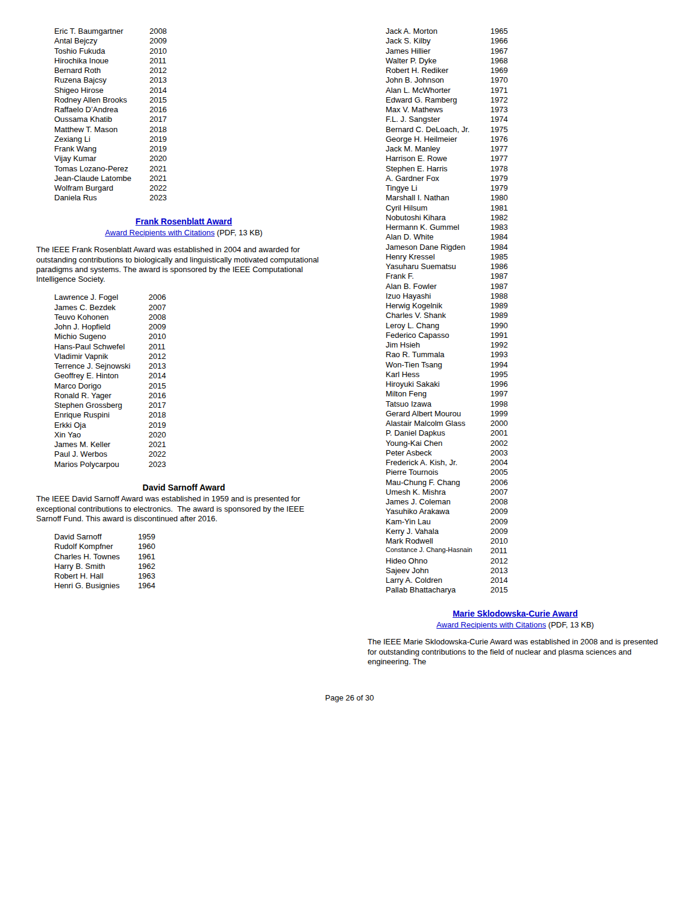| Eric T. Baumgartner | 2008 |
| Antal Bejczy | 2009 |
| Toshio Fukuda | 2010 |
| Hirochika Inoue | 2011 |
| Bernard Roth | 2012 |
| Ruzena Bajcsy | 2013 |
| Shigeo Hirose | 2014 |
| Rodney Allen Brooks | 2015 |
| Raffaelo D’Andrea | 2016 |
| Oussama Khatib | 2017 |
| Matthew T. Mason | 2018 |
| Zexiang Li | 2019 |
| Frank Wang | 2019 |
| Vijay Kumar | 2020 |
| Tomas Lozano-Perez | 2021 |
| Jean-Claude Latombe | 2021 |
| Wolfram Burgard | 2022 |
| Daniela Rus | 2023 |
Frank Rosenblatt Award
Award Recipients with Citations (PDF, 13 KB)
The IEEE Frank Rosenblatt Award was established in 2004 and awarded for outstanding contributions to biologically and linguistically motivated computational paradigms and systems. The award is sponsored by the IEEE Computational Intelligence Society.
| Lawrence J. Fogel | 2006 |
| James C. Bezdek | 2007 |
| Teuvo Kohonen | 2008 |
| John J. Hopfield | 2009 |
| Michio Sugeno | 2010 |
| Hans-Paul Schwefel | 2011 |
| Vladimir Vapnik | 2012 |
| Terrence J. Sejnowski | 2013 |
| Geoffrey E. Hinton | 2014 |
| Marco Dorigo | 2015 |
| Ronald R. Yager | 2016 |
| Stephen Grossberg | 2017 |
| Enrique Ruspini | 2018 |
| Erkki Oja | 2019 |
| Xin Yao | 2020 |
| James M. Keller | 2021 |
| Paul J. Werbos | 2022 |
| Marios Polycarpou | 2023 |
David Sarnoff Award
The IEEE David Sarnoff Award was established in 1959 and is presented for exceptional contributions to electronics. The award is sponsored by the IEEE Sarnoff Fund. This award is discontinued after 2016.
| David Sarnoff | 1959 |
| Rudolf Kompfner | 1960 |
| Charles H. Townes | 1961 |
| Harry B. Smith | 1962 |
| Robert H. Hall | 1963 |
| Henri G. Busignies | 1964 |
| Jack A. Morton | 1965 |
| Jack S. Kilby | 1966 |
| James Hillier | 1967 |
| Walter P. Dyke | 1968 |
| Robert H. Rediker | 1969 |
| John B. Johnson | 1970 |
| Alan L. McWhorter | 1971 |
| Edward G. Ramberg | 1972 |
| Max V. Mathews | 1973 |
| F.L. J. Sangster | 1974 |
| Bernard C. DeLoach, Jr. | 1975 |
| George H. Heilmeier | 1976 |
| Jack M. Manley | 1977 |
| Harrison E. Rowe | 1977 |
| Stephen E. Harris | 1978 |
| A. Gardner Fox | 1979 |
| Tingye Li | 1979 |
| Marshall I. Nathan | 1980 |
| Cyril Hilsum | 1981 |
| Nobutoshi Kihara | 1982 |
| Hermann K. Gummel | 1983 |
| Alan D. White | 1984 |
| Jameson Dane Rigden | 1984 |
| Henry Kressel | 1985 |
| Yasuharu Suematsu | 1986 |
| Frank F. | 1987 |
| Alan B. Fowler | 1987 |
| Izuo Hayashi | 1988 |
| Herwig Kogelnik | 1989 |
| Charles V. Shank | 1989 |
| Leroy L. Chang | 1990 |
| Federico Capasso | 1991 |
| Jim Hsieh | 1992 |
| Rao R. Tummala | 1993 |
| Won-Tien Tsang | 1994 |
| Karl Hess | 1995 |
| Hiroyuki Sakaki | 1996 |
| Milton Feng | 1997 |
| Tatsuo Izawa | 1998 |
| Gerard Albert Mourou | 1999 |
| Alastair Malcolm Glass | 2000 |
| P. Daniel Dapkus | 2001 |
| Young-Kai Chen | 2002 |
| Peter Asbeck | 2003 |
| Frederick A. Kish, Jr. | 2004 |
| Pierre Tournois | 2005 |
| Mau-Chung F. Chang | 2006 |
| Umesh K. Mishra | 2007 |
| James J. Coleman | 2008 |
| Yasuhiko Arakawa | 2009 |
| Kam-Yin Lau | 2009 |
| Kerry J. Vahala | 2009 |
| Mark Rodwell | 2010 |
| Constance J. Chang-Hasnain | 2011 |
| Hideo Ohno | 2012 |
| Sajeev John | 2013 |
| Larry A. Coldren | 2014 |
| Pallab Bhattacharya | 2015 |
Marie Sklodowska-Curie Award
Award Recipients with Citations (PDF, 13 KB)
The IEEE Marie Sklodowska-Curie Award was established in 2008 and is presented for outstanding contributions to the field of nuclear and plasma sciences and engineering. The
Page 26 of 30